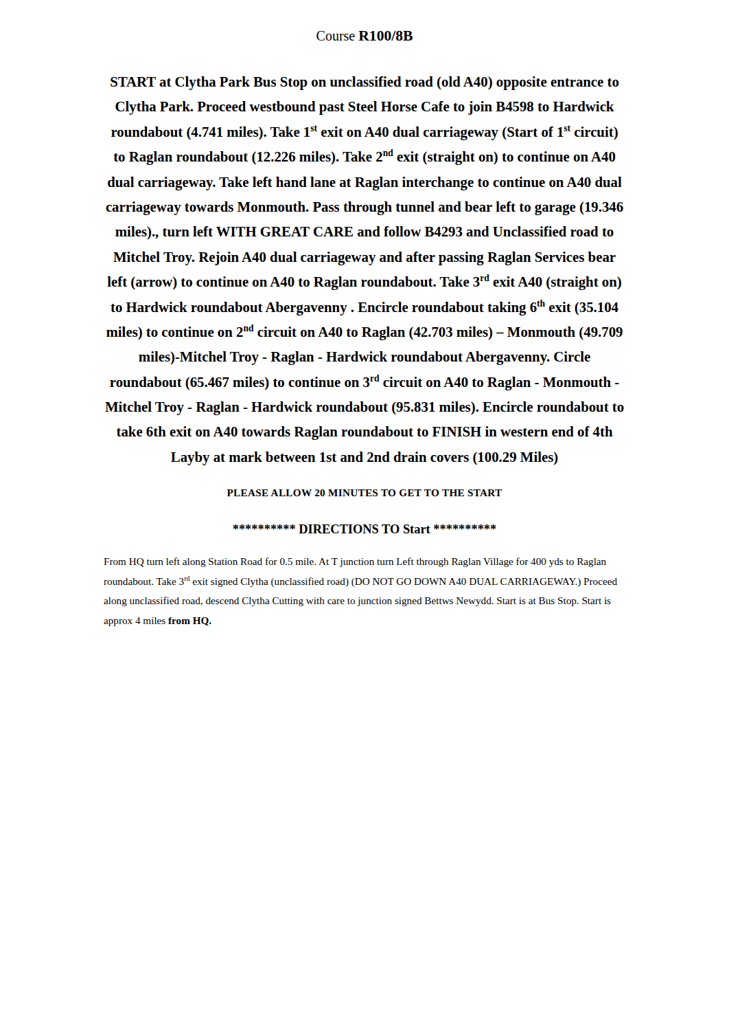Course R100/8B
START at Clytha Park Bus Stop on unclassified road (old A40) opposite entrance to Clytha Park. Proceed westbound past Steel Horse Cafe to join B4598 to Hardwick roundabout (4.741 miles). Take 1st exit on A40 dual carriageway (Start of 1st circuit) to Raglan roundabout (12.226 miles). Take 2nd exit (straight on) to continue on A40 dual carriageway. Take left hand lane at Raglan interchange to continue on A40 dual carriageway towards Monmouth. Pass through tunnel and bear left to garage (19.346 miles)., turn left WITH GREAT CARE and follow B4293 and Unclassified road to Mitchel Troy. Rejoin A40 dual carriageway and after passing Raglan Services bear left (arrow) to continue on A40 to Raglan roundabout. Take 3rd exit A40 (straight on) to Hardwick roundabout Abergavenny . Encircle roundabout taking 6th exit (35.104 miles) to continue on 2nd circuit on A40 to Raglan (42.703 miles) – Monmouth (49.709 miles)-Mitchel Troy - Raglan - Hardwick roundabout Abergavenny. Circle roundabout (65.467 miles) to continue on 3rd circuit on A40 to Raglan - Monmouth - Mitchel Troy - Raglan - Hardwick roundabout (95.831 miles). Encircle roundabout to take 6th exit on A40 towards Raglan roundabout to FINISH in western end of 4th Layby at mark between 1st and 2nd drain covers (100.29 Miles)
PLEASE ALLOW 20 MINUTES TO GET TO THE START
********** DIRECTIONS TO Start **********
From HQ turn left along Station Road for 0.5 mile. At T junction turn Left through Raglan Village for 400 yds to Raglan roundabout. Take 3rd exit signed Clytha (unclassified road) (DO NOT GO DOWN A40 DUAL CARRIAGEWAY.) Proceed along unclassified road, descend Clytha Cutting with care to junction signed Bettws Newydd. Start is at Bus Stop. Start is approx 4 miles from HQ.